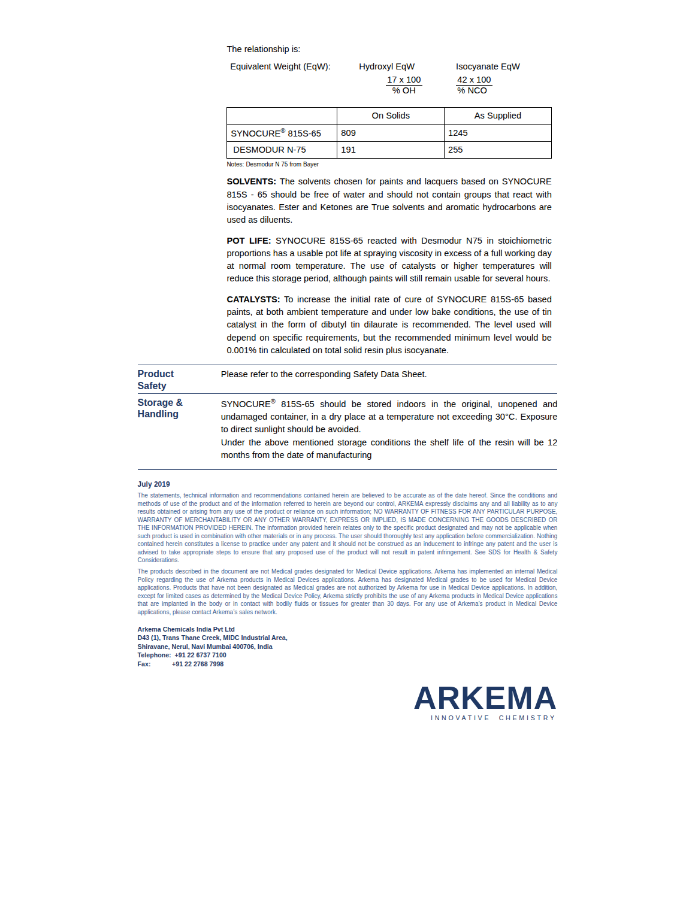The relationship is:
| Equivalent Weight (EqW): | Hydroxyl EqW | Isocyanate EqW |
| | 17 x 100 % OH | 42 x 100 % NCO |
| | On Solids | As Supplied |
| --- | --- | --- |
| SYNOCURE ® 815S-65 | 809 | 1245 |
| DESMODUR N-75 | 191 | 255 |
Notes: Desmodur N 75 from Bayer
SOLVENTS: The solvents chosen for paints and lacquers based on SYNOCURE 815S - 65 should be free of water and should not contain groups that react with isocyanates. Ester and Ketones are True solvents and aromatic hydrocarbons are used as diluents.
POT LIFE: SYNOCURE 815S-65 reacted with Desmodur N75 in stoichiometric proportions has a usable pot life at spraying viscosity in excess of a full working day at normal room temperature. The use of catalysts or higher temperatures will reduce this storage period, although paints will still remain usable for several hours.
CATALYSTS: To increase the initial rate of cure of SYNOCURE 815S-65 based paints, at both ambient temperature and under low bake conditions, the use of tin catalyst in the form of dibutyl tin dilaurate is recommended. The level used will depend on specific requirements, but the recommended minimum level would be 0.001% tin calculated on total solid resin plus isocyanate.
Product
Safety
Please refer to the corresponding Safety Data Sheet.
Storage &
Handling
SYNOCURE® 815S-65 should be stored indoors in the original, unopened and undamaged container, in a dry place at a temperature not exceeding 30°C. Exposure to direct sunlight should be avoided.
Under the above mentioned storage conditions the shelf life of the resin will be 12 months from the date of manufacturing
July 2019
The statements, technical information and recommendations contained herein are believed to be accurate as of the date hereof. Since the conditions and methods of use of the product and of the information referred to herein are beyond our control, ARKEMA expressly disclaims any and all liability as to any results obtained or arising from any use of the product or reliance on such information; NO WARRANTY OF FITNESS FOR ANY PARTICULAR PURPOSE, WARRANTY OF MERCHANTABILITY OR ANY OTHER WARRANTY, EXPRESS OR IMPLIED, IS MADE CONCERNING THE GOODS DESCRIBED OR THE INFORMATION PROVIDED HEREIN. The information provided herein relates only to the specific product designated and may not be applicable when such product is used in combination with other materials or in any process. The user should thoroughly test any application before commercialization. Nothing contained herein constitutes a license to practice under any patent and it should not be construed as an inducement to infringe any patent and the user is advised to take appropriate steps to ensure that any proposed use of the product will not result in patent infringement. See SDS for Health & Safety Considerations.
The products described in the document are not Medical grades designated for Medical Device applications. Arkema has implemented an internal Medical Policy regarding the use of Arkema products in Medical Devices applications. Arkema has designated Medical grades to be used for Medical Device applications. Products that have not been designated as Medical grades are not authorized by Arkema for use in Medical Device applications. In addition, except for limited cases as determined by the Medical Device Policy, Arkema strictly prohibits the use of any Arkema products in Medical Device applications that are implanted in the body or in contact with bodily fluids or tissues for greater than 30 days. For any use of Arkema’s product in Medical Device applications, please contact Arkema’s sales network.
Arkema Chemicals India Pvt Ltd
D43 (1), Trans Thane Creek, MIDC Industrial Area,
Shiravane, Nerul, Navi Mumbai 400706, India
Telephone: +91 22 6737 7100 Fax: +91 22 2768 7998
ARKEMA
INNOVATIVE CHEMISTRY